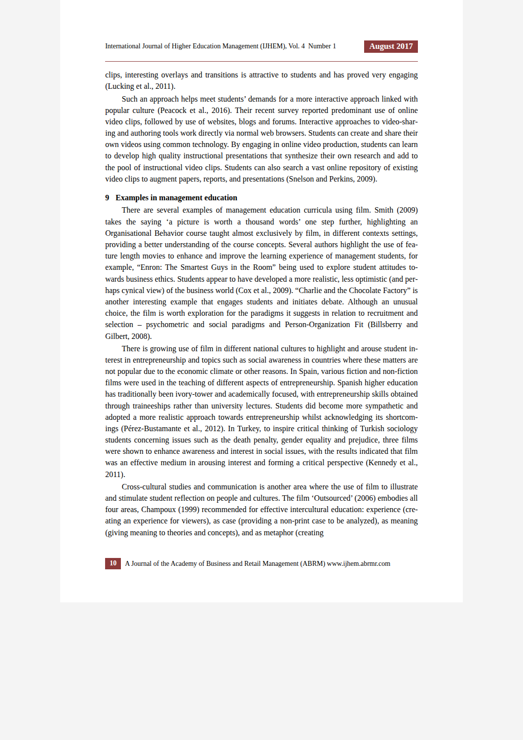International Journal of Higher Education Management (IJHEM), Vol. 4 Number 1
August 2017
clips, interesting overlays and transitions is attractive to students and has proved very engaging (Lucking et al., 2011).
Such an approach helps meet students’ demands for a more interactive approach linked with popular culture (Peacock et al., 2016). Their recent survey reported predominant use of online video clips, followed by use of websites, blogs and forums. Interactive approaches to video-sharing and authoring tools work directly via normal web browsers. Students can create and share their own videos using common technology. By engaging in online video production, students can learn to develop high quality instructional presentations that synthesize their own research and add to the pool of instructional video clips. Students can also search a vast online repository of existing video clips to augment papers, reports, and presentations (Snelson and Perkins, 2009).
9 Examples in management education
There are several examples of management education curricula using film. Smith (2009) takes the saying ‘a picture is worth a thousand words’ one step further, highlighting an Organisational Behavior course taught almost exclusively by film, in different contexts settings, providing a better understanding of the course concepts. Several authors highlight the use of feature length movies to enhance and improve the learning experience of management students, for example, “Enron: The Smartest Guys in the Room” being used to explore student attitudes towards business ethics. Students appear to have developed a more realistic, less optimistic (and perhaps cynical view) of the business world (Cox et al., 2009). “Charlie and the Chocolate Factory” is another interesting example that engages students and initiates debate. Although an unusual choice, the film is worth exploration for the paradigms it suggests in relation to recruitment and selection – psychometric and social paradigms and Person-Organization Fit (Billsberry and Gilbert, 2008).
There is growing use of film in different national cultures to highlight and arouse student interest in entrepreneurship and topics such as social awareness in countries where these matters are not popular due to the economic climate or other reasons. In Spain, various fiction and non-fiction films were used in the teaching of different aspects of entrepreneurship. Spanish higher education has traditionally been ivory-tower and academically focused, with entrepreneurship skills obtained through traineeships rather than university lectures. Students did become more sympathetic and adopted a more realistic approach towards entrepreneurship whilst acknowledging its shortcomings (Pérez-Bustamante et al., 2012). In Turkey, to inspire critical thinking of Turkish sociology students concerning issues such as the death penalty, gender equality and prejudice, three films were shown to enhance awareness and interest in social issues, with the results indicated that film was an effective medium in arousing interest and forming a critical perspective (Kennedy et al., 2011).
Cross-cultural studies and communication is another area where the use of film to illustrate and stimulate student reflection on people and cultures. The film ‘Outsourced’ (2006) embodies all four areas, Champoux (1999) recommended for effective intercultural education: experience (creating an experience for viewers), as case (providing a non-print case to be analyzed), as meaning (giving meaning to theories and concepts), and as metaphor (creating
10
A Journal of the Academy of Business and Retail Management (ABRM) www.ijhem.abrmr.com